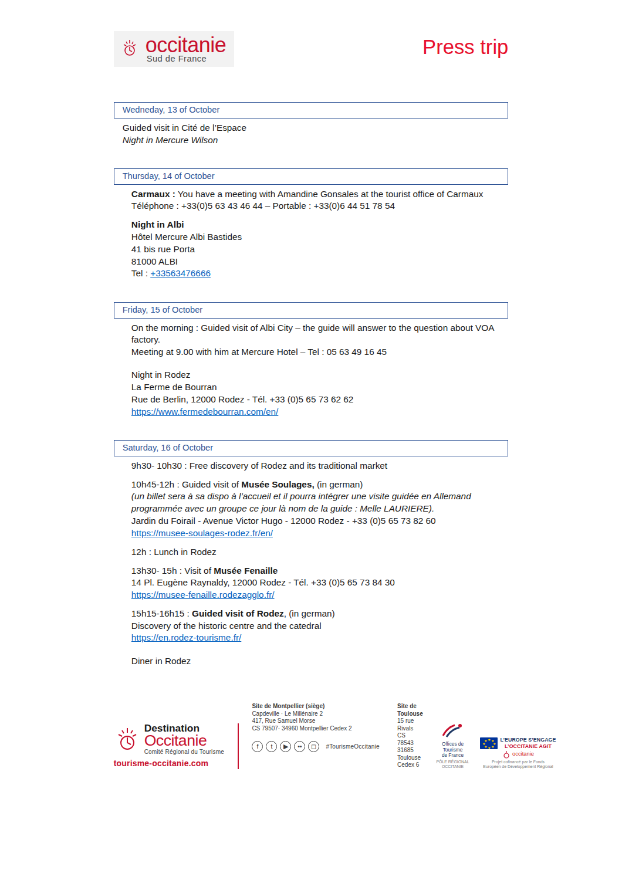occitanie Sud de France
Press trip
Wedneday, 13 of October
Guided visit in Cité de l’Espace
Night in Mercure Wilson
Thursday, 14 of October
Carmaux : You have a meeting with Amandine Gonsales at the tourist office of Carmaux
Téléphone : +33(0)5 63 43 46 44 – Portable : +33(0)6 44 51 78 54
Night in Albi
Hôtel Mercure Albi Bastides
41 bis rue Porta
81000 ALBI
Tel : +33563476666
Friday, 15 of October
On the morning : Guided visit of Albi City – the guide will answer to the question about VOA factory.
Meeting at 9.00 with him at Mercure Hotel – Tel : 05 63 49 16 45
Night in Rodez
La Ferme de Bourran
Rue de Berlin, 12000 Rodez - Tél. +33 (0)5 65 73 62 62
https://www.fermedebourran.com/en/
Saturday, 16 of October
9h30- 10h30 : Free discovery of Rodez and its traditional market
10h45-12h : Guided visit of Musée Soulages, (in german)
(un billet sera à sa dispo à l’accueil et il pourra intégrer une visite guidée en Allemand programmée avec un groupe ce jour là nom de la guide : Melle LAURIERE).
Jardin du Foirail - Avenue Victor Hugo - 12000 Rodez - +33 (0)5 65 73 82 60
https://musee-soulages-rodez.fr/en/
12h : Lunch in Rodez
13h30- 15h : Visit of Musée Fenaille
14 Pl. Eugène Raynaldy, 12000 Rodez - Tél. +33 (0)5 65 73 84 30
https://musee-fenaille.rodezagglo.fr/
15h15-16h15 : Guided visit of Rodez, (in german)
Discovery of the historic centre and the catedral
https://en.rodez-tourisme.fr/
Diner in Rodez
Destination
Occitanie
Comité Régional du Tourisme
tourisme-occitanie.com
Site de Montpellier (siège)
Capdeville · Le Millénaire 2
417, Rue Samuel Morse
CS 79507· 34960 Montpellier Cedex 2
f t ▶ •• ◻ #TourismeOccitanie
Site de Toulouse
15 rue Rivals
CS 78543
31685 Toulouse Cedex 6
Offices de
Tourisme
de France
PÔLE RÉGIONAL
OCCITANIE
★ ★ ★ ★ ★ ★ ★ ★
L’EUROPE S’ENGAGE
L’OCCITANIE AGIT
occitanie
Projet cofinancé par le Fonds
Européen de Développement Régional